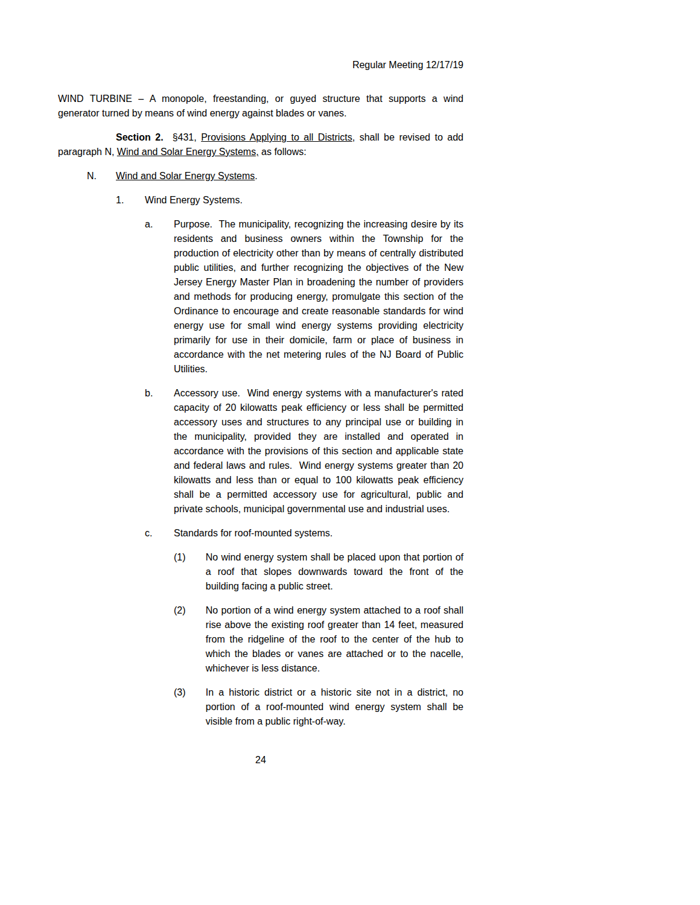Regular Meeting 12/17/19
WIND TURBINE – A monopole, freestanding, or guyed structure that supports a wind generator turned by means of wind energy against blades or vanes.
Section 2. §431, Provisions Applying to all Districts, shall be revised to add paragraph N, Wind and Solar Energy Systems, as follows:
N. Wind and Solar Energy Systems.
1. Wind Energy Systems.
a. Purpose. The municipality, recognizing the increasing desire by its residents and business owners within the Township for the production of electricity other than by means of centrally distributed public utilities, and further recognizing the objectives of the New Jersey Energy Master Plan in broadening the number of providers and methods for producing energy, promulgate this section of the Ordinance to encourage and create reasonable standards for wind energy use for small wind energy systems providing electricity primarily for use in their domicile, farm or place of business in accordance with the net metering rules of the NJ Board of Public Utilities.
b. Accessory use. Wind energy systems with a manufacturer's rated capacity of 20 kilowatts peak efficiency or less shall be permitted accessory uses and structures to any principal use or building in the municipality, provided they are installed and operated in accordance with the provisions of this section and applicable state and federal laws and rules. Wind energy systems greater than 20 kilowatts and less than or equal to 100 kilowatts peak efficiency shall be a permitted accessory use for agricultural, public and private schools, municipal governmental use and industrial uses.
c. Standards for roof-mounted systems.
(1) No wind energy system shall be placed upon that portion of a roof that slopes downwards toward the front of the building facing a public street.
(2) No portion of a wind energy system attached to a roof shall rise above the existing roof greater than 14 feet, measured from the ridgeline of the roof to the center of the hub to which the blades or vanes are attached or to the nacelle, whichever is less distance.
(3) In a historic district or a historic site not in a district, no portion of a roof-mounted wind energy system shall be visible from a public right-of-way.
24